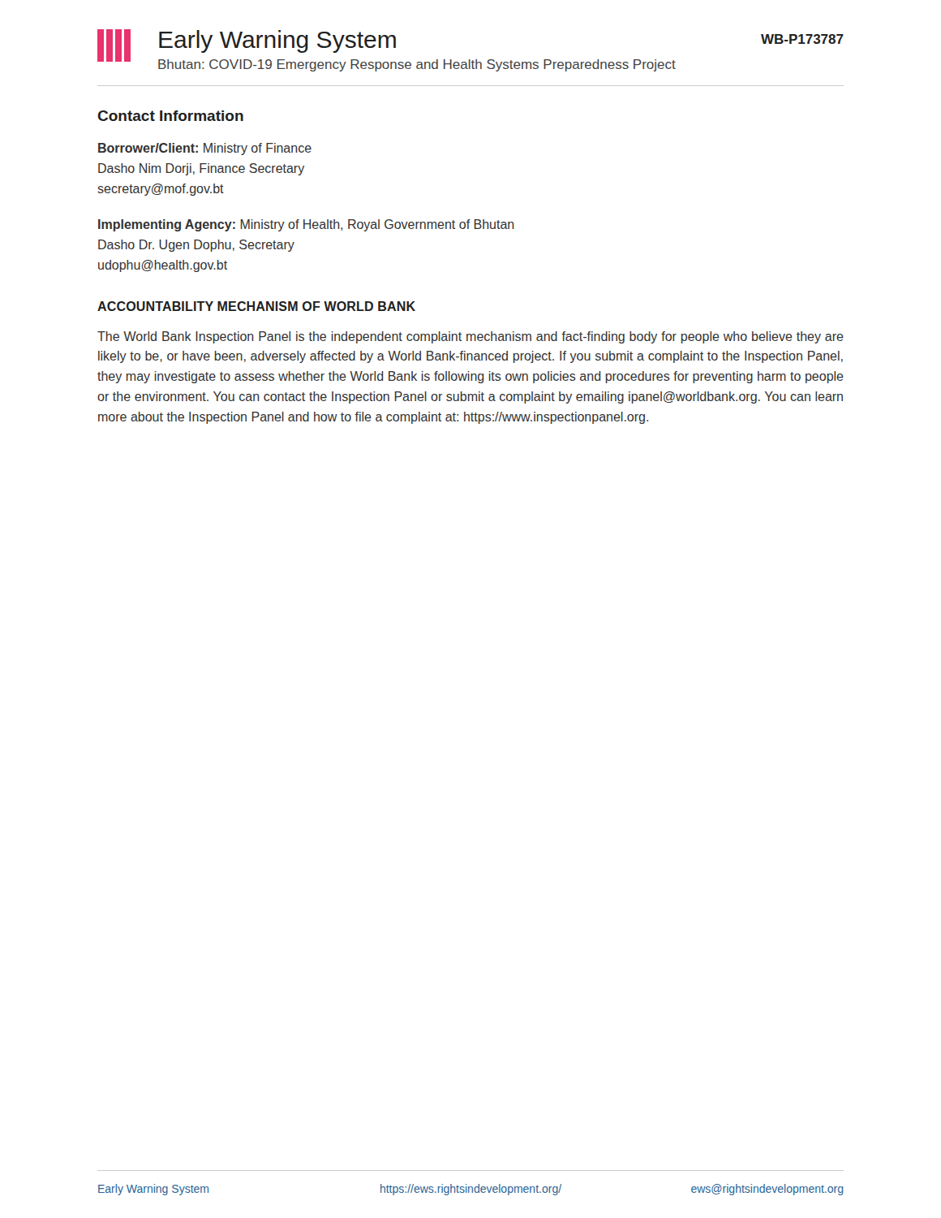Early Warning System
Bhutan: COVID-19 Emergency Response and Health Systems Preparedness Project
WB-P173787
Contact Information
Borrower/Client: Ministry of Finance
Dasho Nim Dorji, Finance Secretary
secretary@mof.gov.bt
Implementing Agency: Ministry of Health, Royal Government of Bhutan
Dasho Dr. Ugen Dophu, Secretary
udophu@health.gov.bt
ACCOUNTABILITY MECHANISM OF WORLD BANK
The World Bank Inspection Panel is the independent complaint mechanism and fact-finding body for people who believe they are likely to be, or have been, adversely affected by a World Bank-financed project. If you submit a complaint to the Inspection Panel, they may investigate to assess whether the World Bank is following its own policies and procedures for preventing harm to people or the environment. You can contact the Inspection Panel or submit a complaint by emailing ipanel@worldbank.org. You can learn more about the Inspection Panel and how to file a complaint at: https://www.inspectionpanel.org.
Early Warning System
https://ews.rightsindevelopment.org/
ews@rightsindevelopment.org